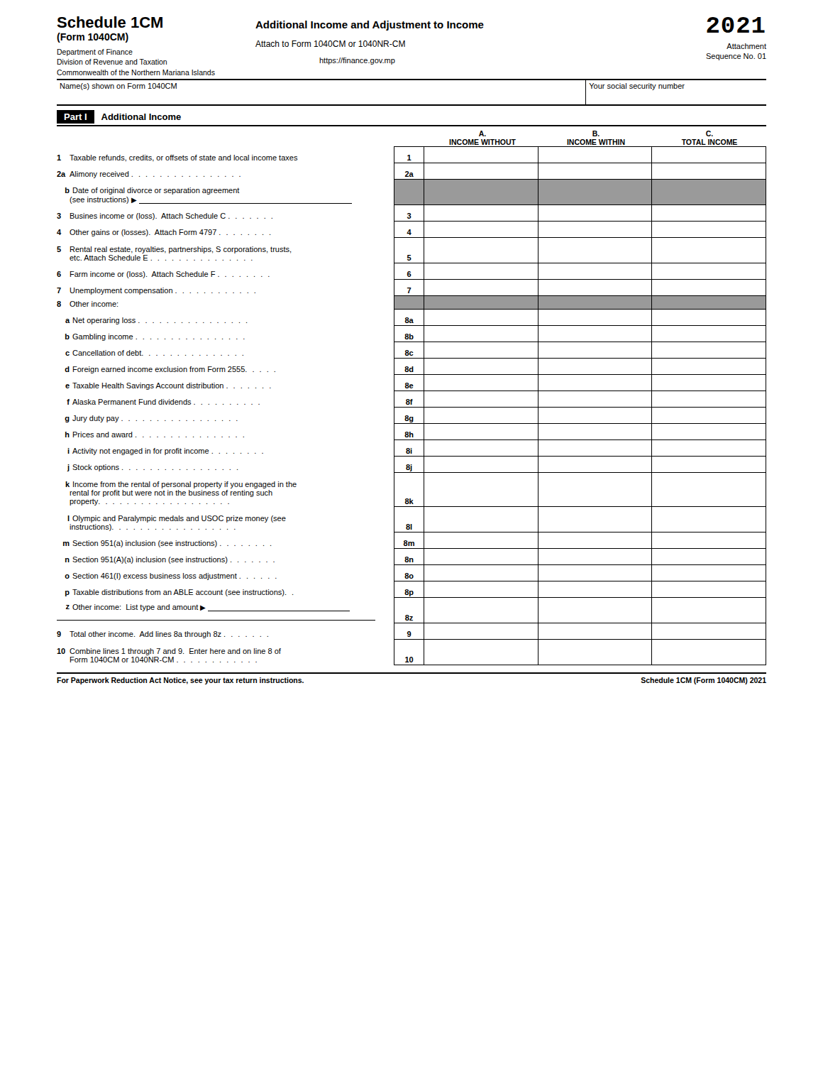Schedule 1CM
(Form 1040CM)
Department of Finance
Division of Revenue and Taxation
Commonwealth of the Northern Mariana Islands
Additional Income and Adjustment to Income
Attach to Form 1040CM or 1040NR-CM
https://finance.gov.mp
2021
Attachment
Sequence No. 01
Name(s) shown on Form 1040CM
Your social security number
Part I Additional Income
A.
INCOME WITHOUT
B.
INCOME WITHIN
C.
TOTAL INCOME
| 1 Taxable refunds, credits, or offsets of state and local income taxes | 1 | | | |
| 2a Alimony received . . . . . . . . . . . . . . . . | 2a | | | |
| b Date of original divorce or separation agreement (see instructions) ▶ | | | | |
| 3 Busines income or (loss). Attach Schedule C . . . . . . . | 3 | | | |
| 4 Other gains or (losses). Attach Form 4797 . . . . . . . . | 4 | | | |
| 5 Rental real estate, royalties, partnerships, S corporations, trusts, etc. Attach Schedule E . . . . . . . . . . . . . . . | 5 | | | |
| 6 Farm income or (loss). Attach Schedule F . . . . . . . . | 6 | | | |
| 7 Unemployment compensation . . . . . . . . . . . . | 7 | | | |
| 8 Other income: | | | | |
| a Net operaring loss . . . . . . . . . . . . . . . . | 8a | | | |
| b Gambling income . . . . . . . . . . . . . . . . | 8b | | | |
| c Cancellation of debt . . . . . . . . . . . . . . . | 8c | | | |
| d Foreign earned income exclusion from Form 2555 . . . . . | 8d | | | |
| e Taxable Health Savings Account distribution . . . . . . . | 8e | | | |
| f Alaska Permanent Fund dividends . . . . . . . . . . | 8f | | | |
| g Jury duty pay . . . . . . . . . . . . . . . . . | 8g | | | |
| h Prices and award . . . . . . . . . . . . . . . . | 8h | | | |
| i Activity not engaged in for profit income . . . . . . . . | 8i | | | |
| j Stock options . . . . . . . . . . . . . . . . . | 8j | | | |
| k Income from the rental of personal property if you engaged in the rental for profit but were not in the business of renting such property . . . . . . . . . . . . . . . . . . . | 8k | | | |
| l Olympic and Paralympic medals and USOC prize money (see instructions) . . . . . . . . . . . . . . . . . . | 8l | | | |
| m Section 951(a) inclusion (see instructions) . . . . . . . . | 8m | | | |
| n Section 951(A)(a) inclusion (see instructions) . . . . . . . | 8n | | | |
| o Section 461(I) excess business loss adjustment . . . . . . | 8o | | | |
| p Taxable distributions from an ABLE account (see instructions) . . | 8p | | | |
| z Other income: List type and amount ▶ | 8z | | | |
| 9 Total other income. Add lines 8a through 8z . . . . . . . | 9 | | | |
| 10 Combine lines 1 through 7 and 9. Enter here and on line 8 of Form 1040CM or 1040NR-CM . . . . . . . . . . . . | 10 | | | |
For Paperwork Reduction Act Notice, see your tax return instructions.
Schedule 1CM (Form 1040CM) 2021